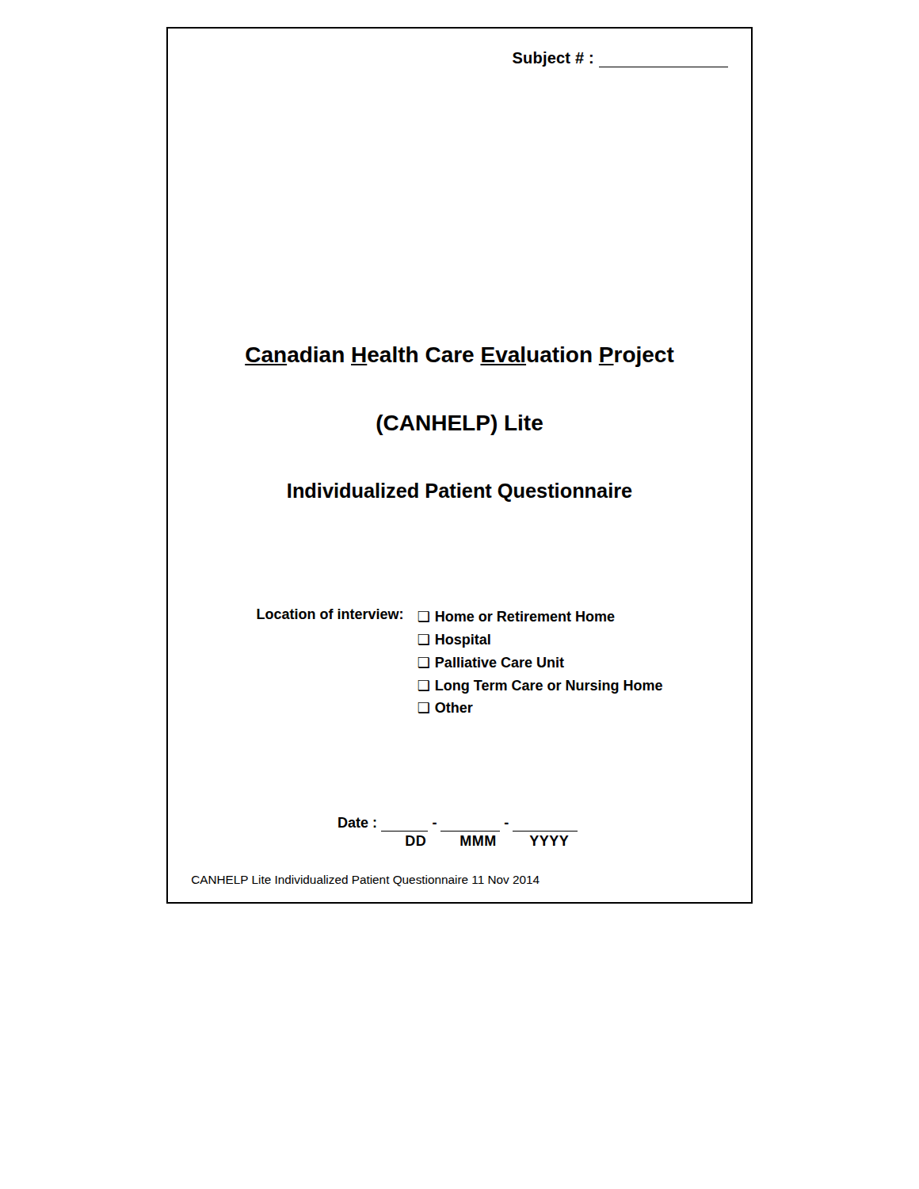Subject # :
Canadian Health Care Evaluation Project
(CANHELP) Lite
Individualized Patient Questionnaire
Location of interview:
❑Home or Retirement Home
❑Hospital
❑Palliative Care Unit
❑Long Term Care or Nursing Home
❑Other
Date : - -
DD MMM YYYY
CANHELP Lite Individualized Patient Questionnaire 11 Nov 2014